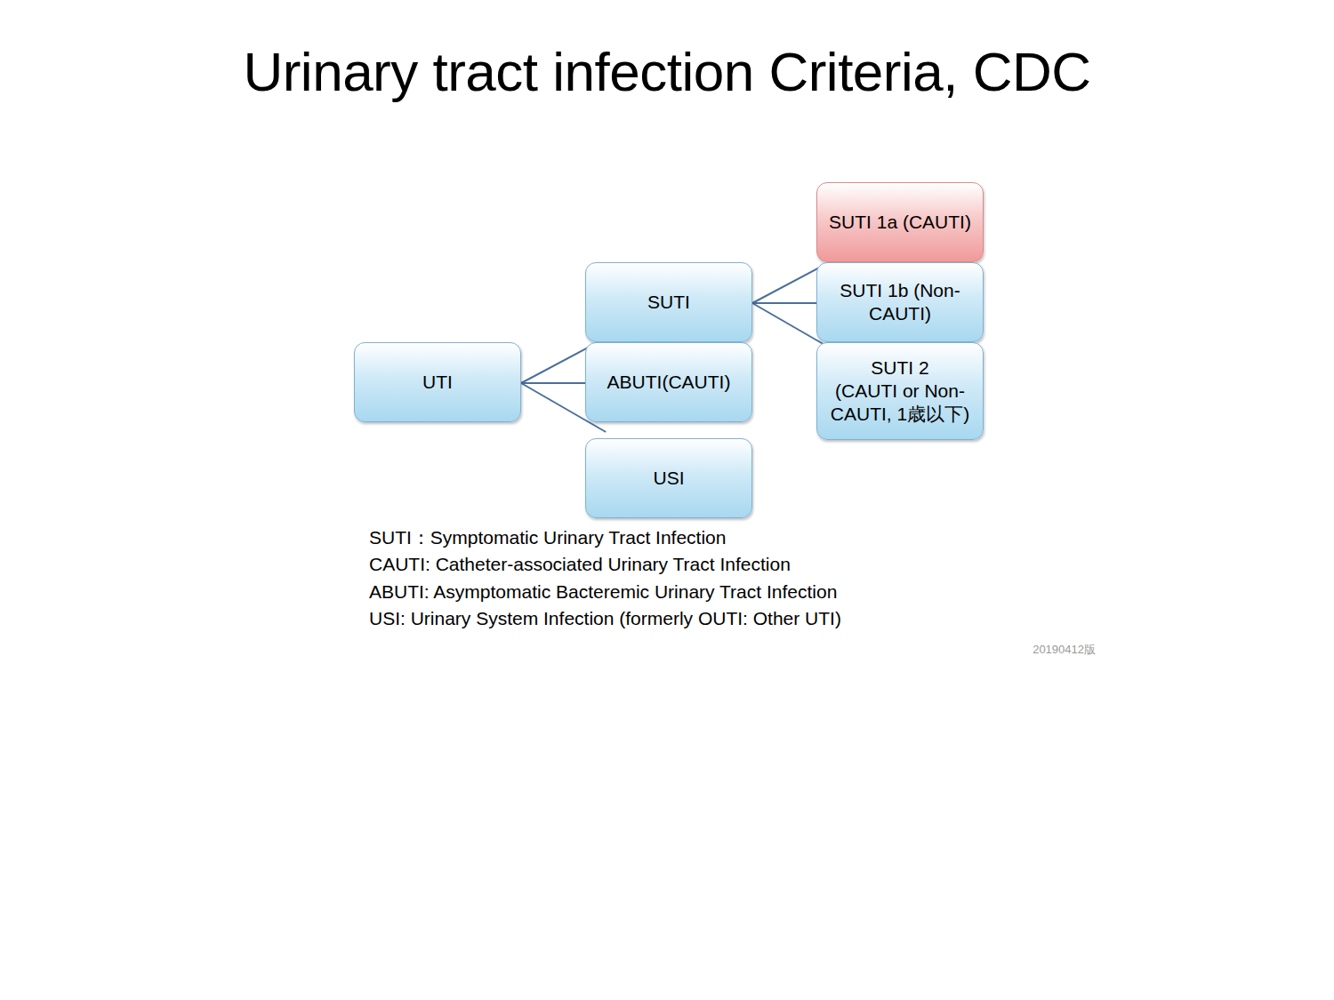Urinary tract infection Criteria, CDC
UTI
SUTI
ABUTI(CAUTI)
USI
SUTI 1a (CAUTI)
SUTI 1b (Non-CAUTI)
SUTI 2
(CAUTI or Non-CAUTI, 1歳以下)
SUTI：Symptomatic Urinary Tract Infection
CAUTI: Catheter-associated Urinary Tract Infection
ABUTI: Asymptomatic Bacteremic Urinary Tract Infection
USI: Urinary System Infection (formerly OUTI: Other UTI)
20190412版